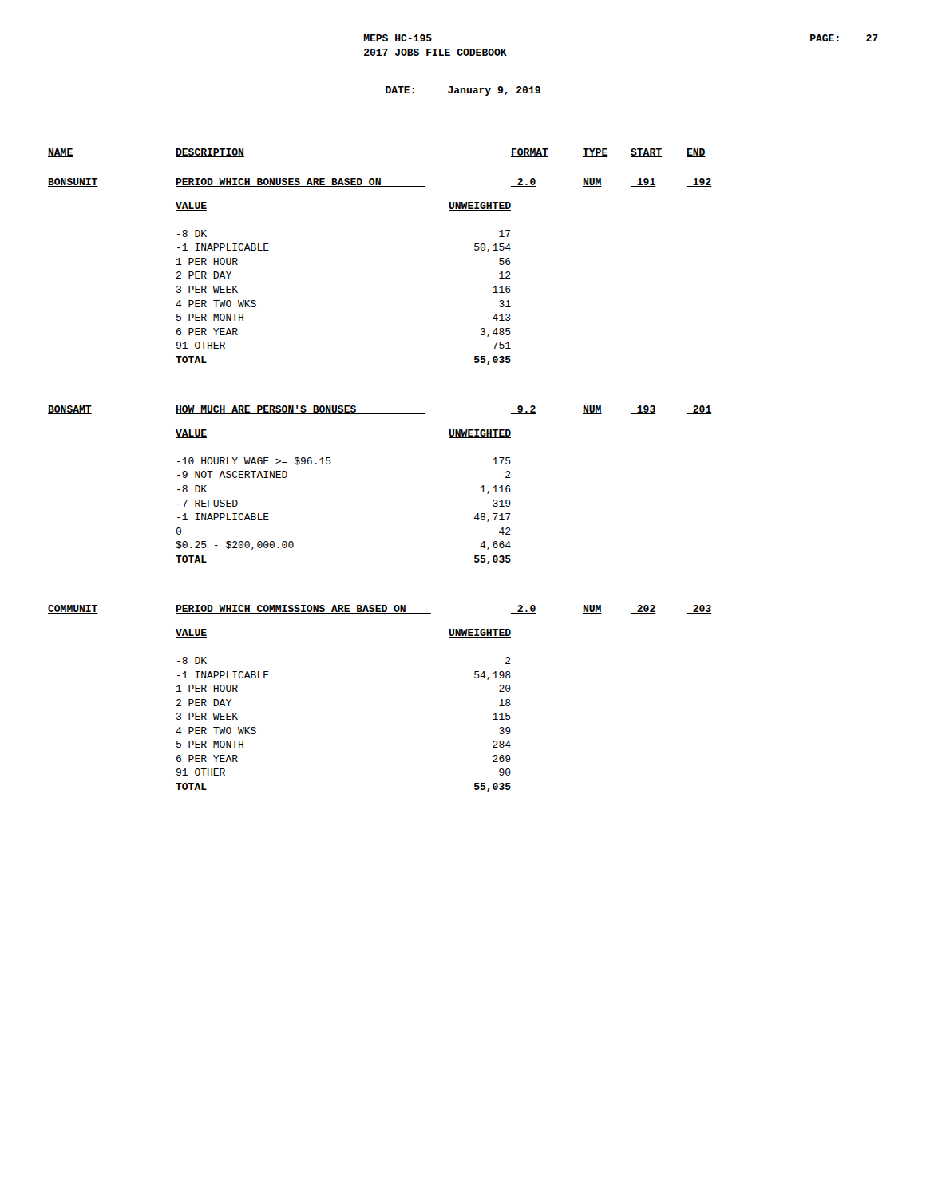MEPS HC-195
2017 JOBS FILE CODEBOOK
PAGE: 27
DATE: January 9, 2019
NAME
DESCRIPTION
FORMAT
TYPE
START
END
BONSUNIT
PERIOD WHICH BONUSES ARE BASED ON
2.0
NUM
191
192
| VALUE | UNWEIGHTED |
| -8 DK | 17 |
| -1 INAPPLICABLE | 50,154 |
| 1 PER HOUR | 56 |
| 2 PER DAY | 12 |
| 3 PER WEEK | 116 |
| 4 PER TWO WKS | 31 |
| 5 PER MONTH | 413 |
| 6 PER YEAR | 3,485 |
| 91 OTHER | 751 |
| TOTAL | 55,035 |
BONSAMT
HOW MUCH ARE PERSON'S BONUSES
9.2
NUM
193
201
| VALUE | UNWEIGHTED |
| -10 HOURLY WAGE >= $96.15 | 175 |
| -9 NOT ASCERTAINED | 2 |
| -8 DK | 1,116 |
| -7 REFUSED | 319 |
| -1 INAPPLICABLE | 48,717 |
| 0 | 42 |
| $0.25 - $200,000.00 | 4,664 |
| TOTAL | 55,035 |
COMMUNIT
PERIOD WHICH COMMISSIONS ARE BASED ON
2.0
NUM
202
203
| VALUE | UNWEIGHTED |
| -8 DK | 2 |
| -1 INAPPLICABLE | 54,198 |
| 1 PER HOUR | 20 |
| 2 PER DAY | 18 |
| 3 PER WEEK | 115 |
| 4 PER TWO WKS | 39 |
| 5 PER MONTH | 284 |
| 6 PER YEAR | 269 |
| 91 OTHER | 90 |
| TOTAL | 55,035 |